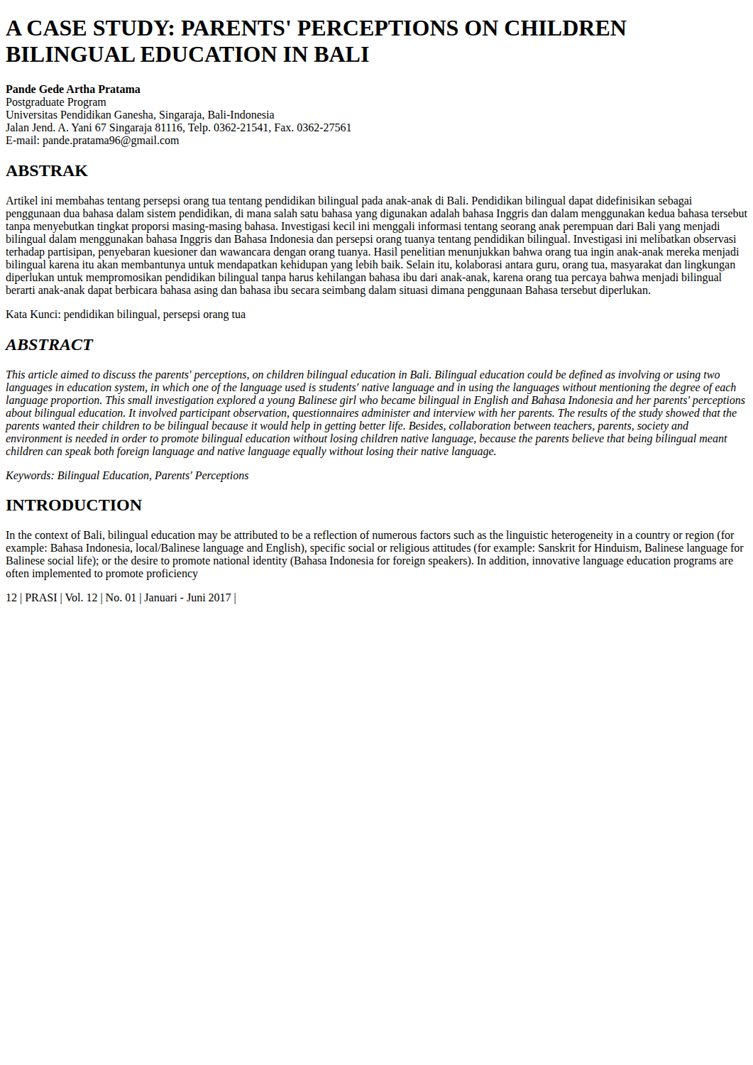A CASE STUDY: PARENTS' PERCEPTIONS ON CHILDREN BILINGUAL EDUCATION IN BALI
Pande Gede Artha Pratama
Postgraduate Program
Universitas Pendidikan Ganesha, Singaraja, Bali-Indonesia
Jalan Jend. A. Yani 67 Singaraja 81116, Telp. 0362-21541, Fax. 0362-27561
E-mail: pande.pratama96@gmail.com
ABSTRAK
Artikel ini membahas tentang persepsi orang tua tentang pendidikan bilingual pada anak-anak di Bali. Pendidikan bilingual dapat didefinisikan sebagai penggunaan dua bahasa dalam sistem pendidikan, di mana salah satu bahasa yang digunakan adalah bahasa Inggris dan dalam menggunakan kedua bahasa tersebut tanpa menyebutkan tingkat proporsi masing-masing bahasa. Investigasi kecil ini menggali informasi tentang seorang anak perempuan dari Bali yang menjadi bilingual dalam menggunakan bahasa Inggris dan Bahasa Indonesia dan persepsi orang tuanya tentang pendidikan bilingual. Investigasi ini melibatkan observasi terhadap partisipan, penyebaran kuesioner dan wawancara dengan orang tuanya. Hasil penelitian menunjukkan bahwa orang tua ingin anak-anak mereka menjadi bilingual karena itu akan membantunya untuk mendapatkan kehidupan yang lebih baik. Selain itu, kolaborasi antara guru, orang tua, masyarakat dan lingkungan diperlukan untuk mempromosikan pendidikan bilingual tanpa harus kehilangan bahasa ibu dari anak-anak, karena orang tua percaya bahwa menjadi bilingual berarti anak-anak dapat berbicara bahasa asing dan bahasa ibu secara seimbang dalam situasi dimana penggunaan Bahasa tersebut diperlukan.
Kata Kunci: pendidikan bilingual, persepsi orang tua
ABSTRACT
This article aimed to discuss the parents' perceptions, on children bilingual education in Bali. Bilingual education could be defined as involving or using two languages in education system, in which one of the language used is students' native language and in using the languages without mentioning the degree of each language proportion. This small investigation explored a young Balinese girl who became bilingual in English and Bahasa Indonesia and her parents' perceptions about bilingual education. It involved participant observation, questionnaires administer and interview with her parents. The results of the study showed that the parents wanted their children to be bilingual because it would help in getting better life. Besides, collaboration between teachers, parents, society and environment is needed in order to promote bilingual education without losing children native language, because the parents believe that being bilingual meant children can speak both foreign language and native language equally without losing their native language.
Keywords: Bilingual Education, Parents' Perceptions
INTRODUCTION
In the context of Bali, bilingual education may be attributed to be a reflection of numerous factors such as the linguistic heterogeneity in a country or region (for example: Bahasa Indonesia, local/Balinese language and English), specific social or religious attitudes (for example: Sanskrit for Hinduism, Balinese language for Balinese social life); or the desire to promote national identity (Bahasa Indonesia for foreign speakers). In addition, innovative language education programs are often implemented to promote proficiency
12 | PRASI | Vol. 12 | No. 01 | Januari - Juni 2017 |